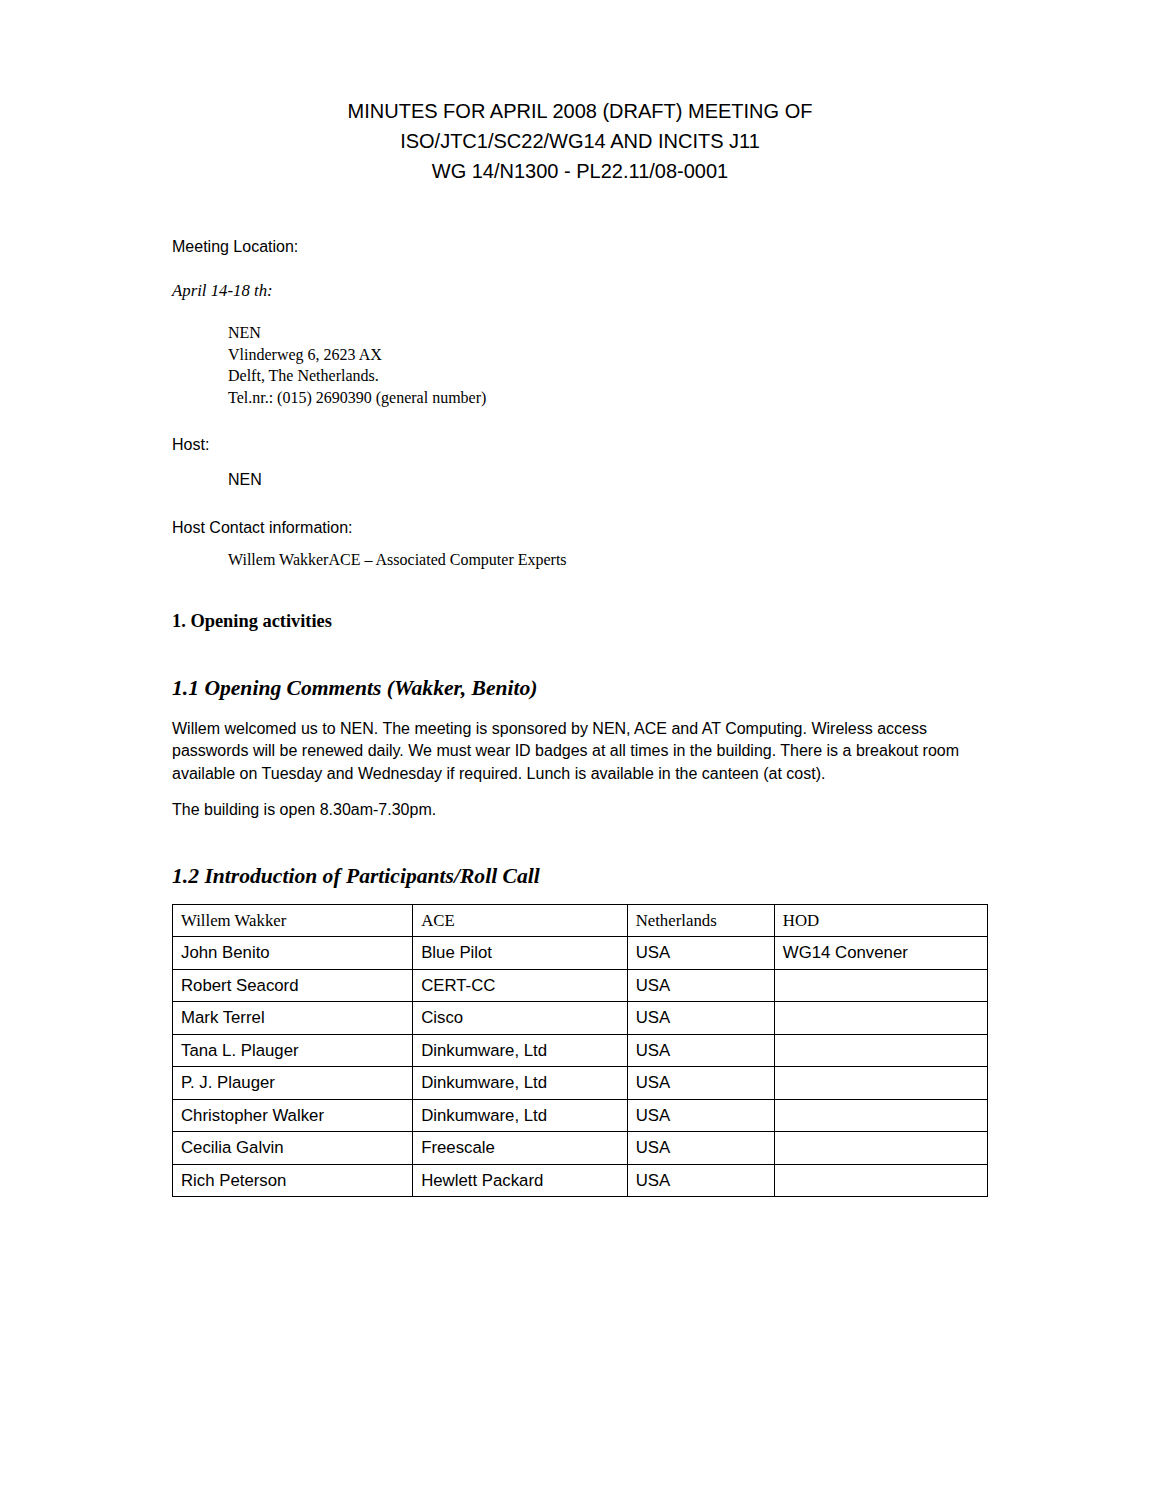MINUTES FOR APRIL 2008 (DRAFT) MEETING OF
ISO/JTC1/SC22/WG14 AND INCITS J11
WG 14/N1300 - PL22.11/08-0001
Meeting Location:
April 14-18 th:
NEN
Vlinderweg 6, 2623 AX
Delft, The Netherlands.
Tel.nr.: (015) 2690390 (general number)
Host:
NEN
Host Contact information:
Willem WakkerACE – Associated Computer Experts
1. Opening activities
1.1 Opening Comments (Wakker, Benito)
Willem welcomed us to NEN. The meeting is sponsored by NEN, ACE and AT Computing. Wireless access passwords will be renewed daily. We must wear ID badges at all times in the building. There is a breakout room available on Tuesday and Wednesday if required. Lunch is available in the canteen (at cost).
The building is open 8.30am-7.30pm.
1.2 Introduction of Participants/Roll Call
| Willem Wakker | ACE | Netherlands | HOD |
| John Benito | Blue Pilot | USA | WG14 Convener |
| Robert Seacord | CERT-CC | USA | |
| Mark Terrel | Cisco | USA | |
| Tana L. Plauger | Dinkumware, Ltd | USA | |
| P. J. Plauger | Dinkumware, Ltd | USA | |
| Christopher Walker | Dinkumware, Ltd | USA | |
| Cecilia Galvin | Freescale | USA | |
| Rich Peterson | Hewlett Packard | USA | |